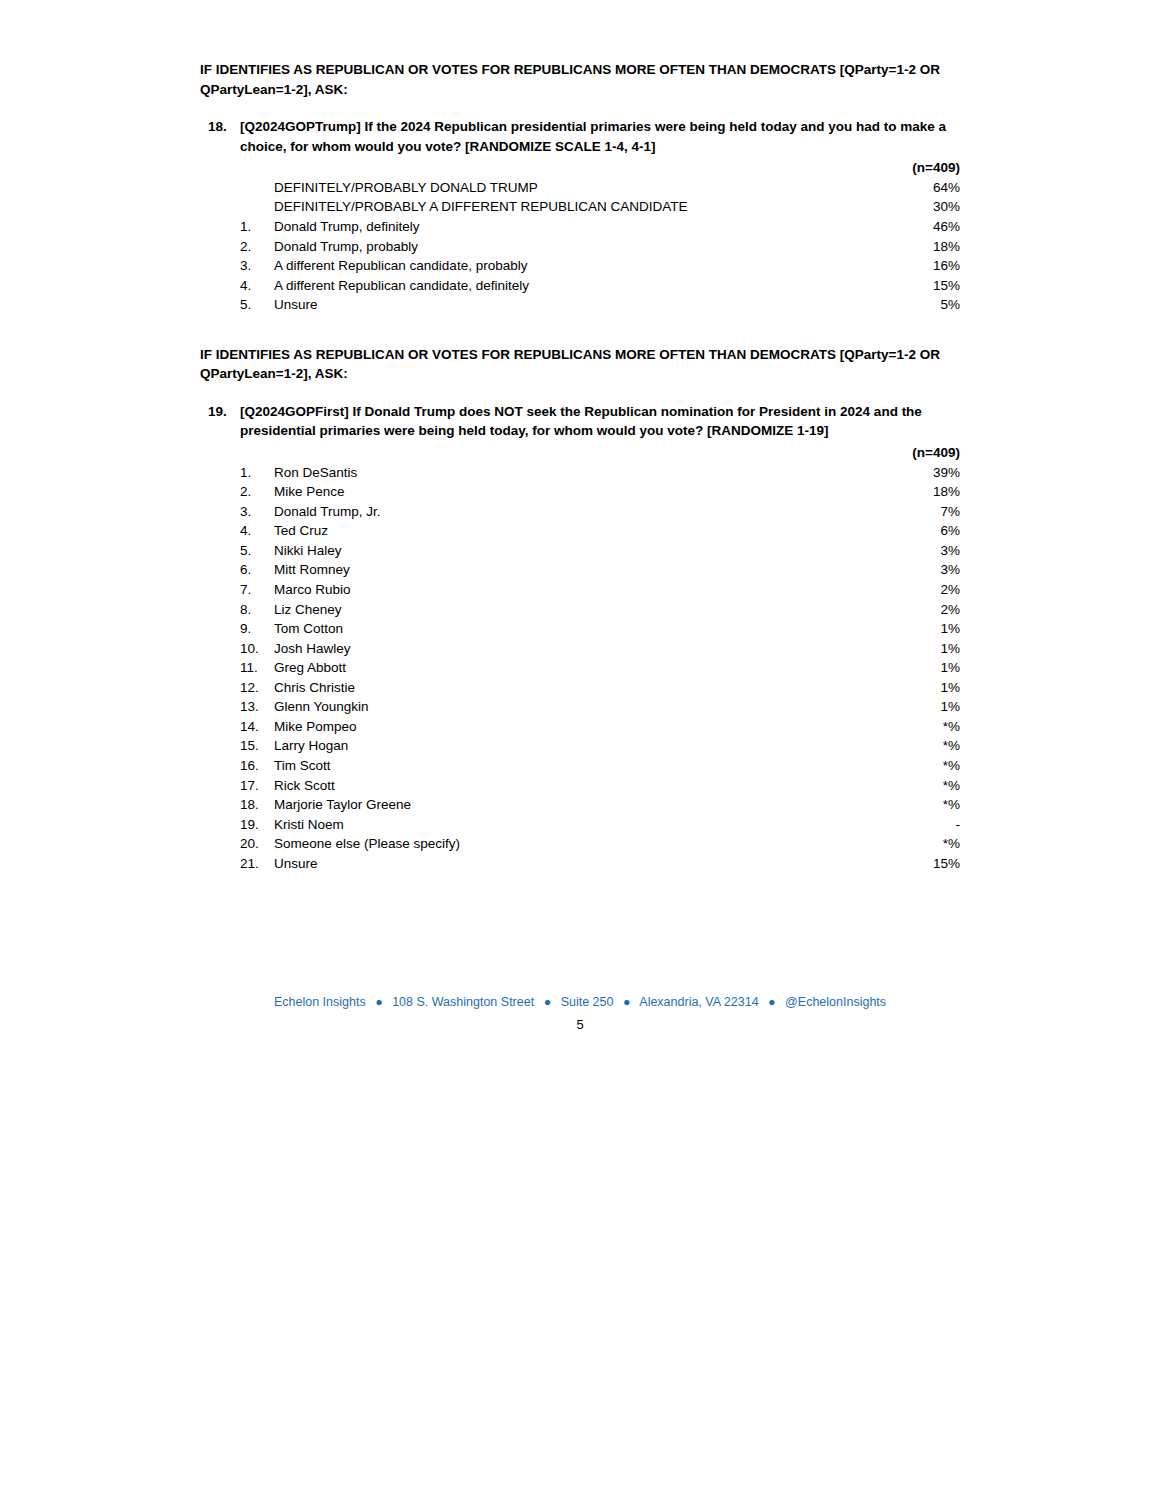IF IDENTIFIES AS REPUBLICAN OR VOTES FOR REPUBLICANS MORE OFTEN THAN DEMOCRATS [QParty=1-2 OR QPartyLean=1-2], ASK:
18.[Q2024GOPTrump] If the 2024 Republican presidential primaries were being held today and you had to make a choice, for whom would you vote? [RANDOMIZE SCALE 1-4, 4-1]
(n=409)
| | DEFINITELY/PROBABLY DONALD TRUMP | 64% |
| | DEFINITELY/PROBABLY A DIFFERENT REPUBLICAN CANDIDATE | 30% |
| 1. | Donald Trump, definitely | 46% |
| 2. | Donald Trump, probably | 18% |
| 3. | A different Republican candidate, probably | 16% |
| 4. | A different Republican candidate, definitely | 15% |
| 5. | Unsure | 5% |
IF IDENTIFIES AS REPUBLICAN OR VOTES FOR REPUBLICANS MORE OFTEN THAN DEMOCRATS [QParty=1-2 OR QPartyLean=1-2], ASK:
19.[Q2024GOPFirst] If Donald Trump does NOT seek the Republican nomination for President in 2024 and the presidential primaries were being held today, for whom would you vote? [RANDOMIZE 1-19]
(n=409)
| 1. | Ron DeSantis | 39% |
| 2. | Mike Pence | 18% |
| 3. | Donald Trump, Jr. | 7% |
| 4. | Ted Cruz | 6% |
| 5. | Nikki Haley | 3% |
| 6. | Mitt Romney | 3% |
| 7. | Marco Rubio | 2% |
| 8. | Liz Cheney | 2% |
| 9. | Tom Cotton | 1% |
| 10. | Josh Hawley | 1% |
| 11. | Greg Abbott | 1% |
| 12. | Chris Christie | 1% |
| 13. | Glenn Youngkin | 1% |
| 14. | Mike Pompeo | *% |
| 15. | Larry Hogan | *% |
| 16. | Tim Scott | *% |
| 17. | Rick Scott | *% |
| 18. | Marjorie Taylor Greene | *% |
| 19. | Kristi Noem | - |
| 20. | Someone else (Please specify) | *% |
| 21. | Unsure | 15% |
Echelon Insights ● 108 S. Washington Street ● Suite 250 ● Alexandria, VA 22314 ● @EchelonInsights
5